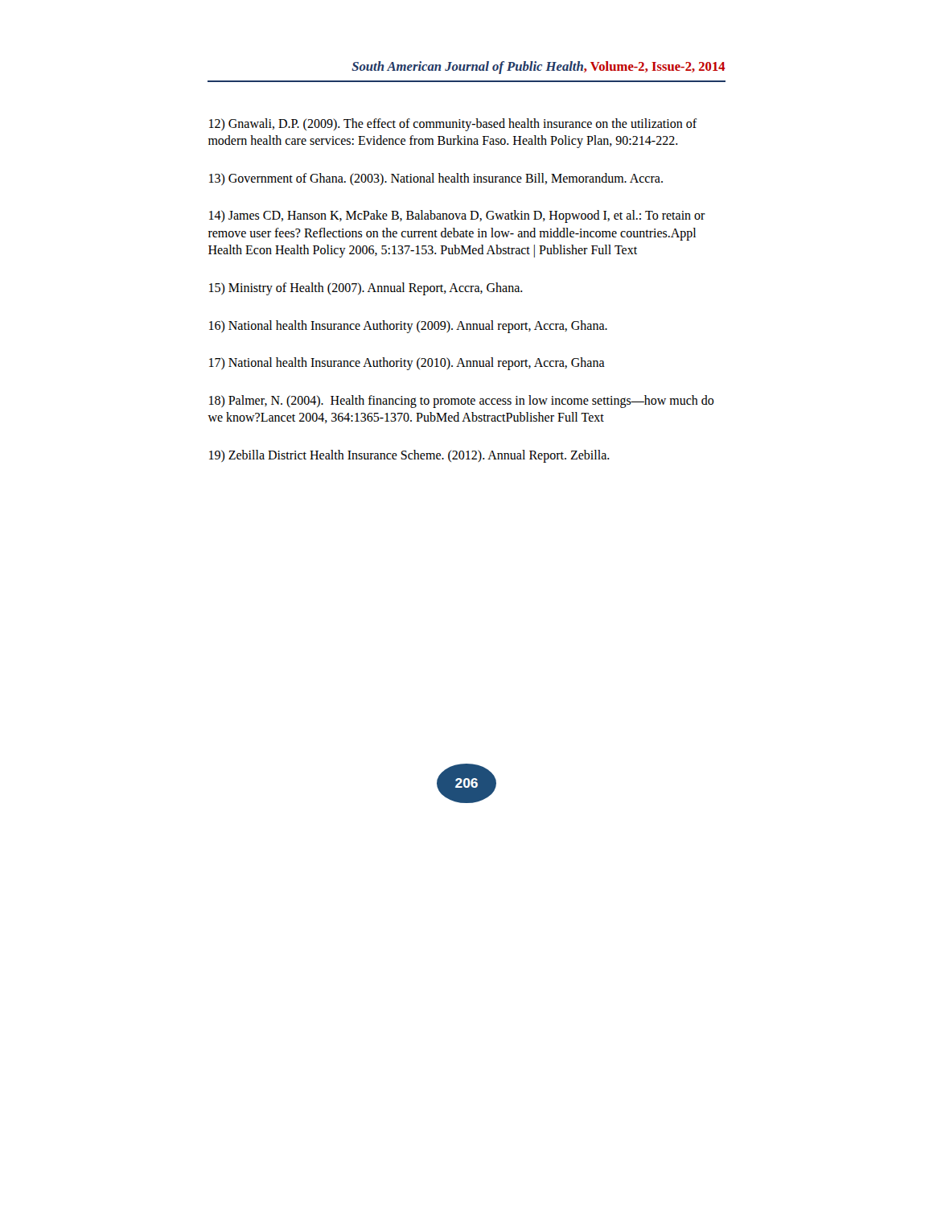South American Journal of Public Health, Volume-2, Issue-2, 2014
12) Gnawali, D.P. (2009). The effect of community-based health insurance on the utilization of modern health care services: Evidence from Burkina Faso. Health Policy Plan, 90:214-222.
13) Government of Ghana. (2003). National health insurance Bill, Memorandum. Accra.
14) James CD, Hanson K, McPake B, Balabanova D, Gwatkin D, Hopwood I, et al.: To retain or remove user fees? Reflections on the current debate in low- and middle-income countries.Appl Health Econ Health Policy 2006, 5:137-153. PubMed Abstract | Publisher Full Text
15) Ministry of Health (2007). Annual Report, Accra, Ghana.
16) National health Insurance Authority (2009). Annual report, Accra, Ghana.
17) National health Insurance Authority (2010). Annual report, Accra, Ghana
18) Palmer, N. (2004). Health financing to promote access in low income settings—how much do we know?Lancet 2004, 364:1365-1370. PubMed AbstractPublisher Full Text
19) Zebilla District Health Insurance Scheme. (2012). Annual Report. Zebilla.
206